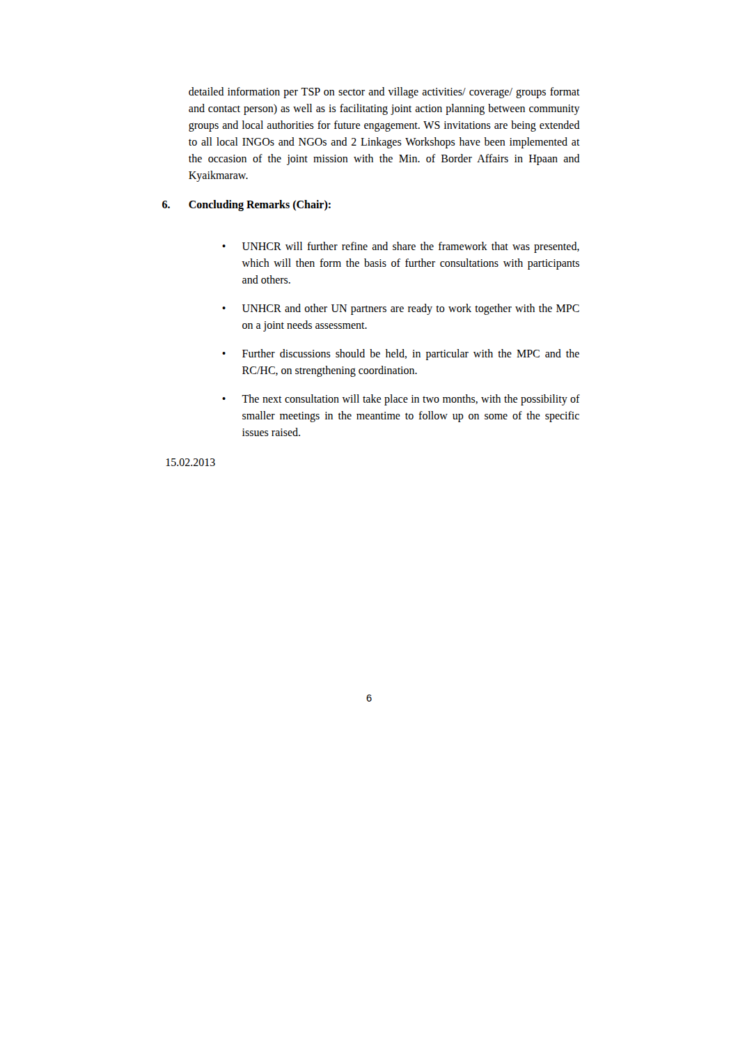detailed information per TSP on sector and village activities/ coverage/ groups format and contact person) as well as is facilitating joint action planning between community groups and local authorities for future engagement. WS invitations are being extended to all local INGOs and NGOs and 2 Linkages Workshops have been implemented at the occasion of the joint mission with the Min. of Border Affairs in Hpaan and Kyaikmaraw.
6.
Concluding Remarks (Chair):
UNHCR will further refine and share the framework that was presented, which will then form the basis of further consultations with participants and others.
UNHCR and other UN partners are ready to work together with the MPC on a joint needs assessment.
Further discussions should be held, in particular with the MPC and the RC/HC, on strengthening coordination.
The next consultation will take place in two months, with the possibility of smaller meetings in the meantime to follow up on some of the specific issues raised.
15.02.2013
6